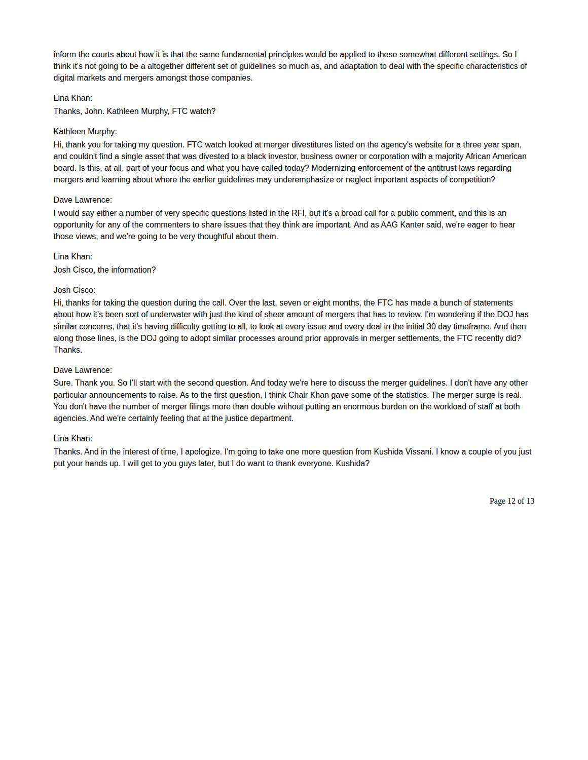inform the courts about how it is that the same fundamental principles would be applied to these somewhat different settings. So I think it's not going to be a altogether different set of guidelines so much as, and adaptation to deal with the specific characteristics of digital markets and mergers amongst those companies.
Lina Khan:
Thanks, John. Kathleen Murphy, FTC watch?
Kathleen Murphy:
Hi, thank you for taking my question. FTC watch looked at merger divestitures listed on the agency's website for a three year span, and couldn't find a single asset that was divested to a black investor, business owner or corporation with a majority African American board. Is this, at all, part of your focus and what you have called today? Modernizing enforcement of the antitrust laws regarding mergers and learning about where the earlier guidelines may underemphasize or neglect important aspects of competition?
Dave Lawrence:
I would say either a number of very specific questions listed in the RFI, but it's a broad call for a public comment, and this is an opportunity for any of the commenters to share issues that they think are important. And as AAG Kanter said, we're eager to hear those views, and we're going to be very thoughtful about them.
Lina Khan:
Josh Cisco, the information?
Josh Cisco:
Hi, thanks for taking the question during the call. Over the last, seven or eight months, the FTC has made a bunch of statements about how it's been sort of underwater with just the kind of sheer amount of mergers that has to review. I'm wondering if the DOJ has similar concerns, that it's having difficulty getting to all, to look at every issue and every deal in the initial 30 day timeframe. And then along those lines, is the DOJ going to adopt similar processes around prior approvals in merger settlements, the FTC recently did? Thanks.
Dave Lawrence:
Sure. Thank you. So I'll start with the second question. And today we're here to discuss the merger guidelines. I don't have any other particular announcements to raise. As to the first question, I think Chair Khan gave some of the statistics. The merger surge is real. You don't have the number of merger filings more than double without putting an enormous burden on the workload of staff at both agencies. And we're certainly feeling that at the justice department.
Lina Khan:
Thanks. And in the interest of time, I apologize. I'm going to take one more question from Kushida Vissani. I know a couple of you just put your hands up. I will get to you guys later, but I do want to thank everyone. Kushida?
Page 12 of 13